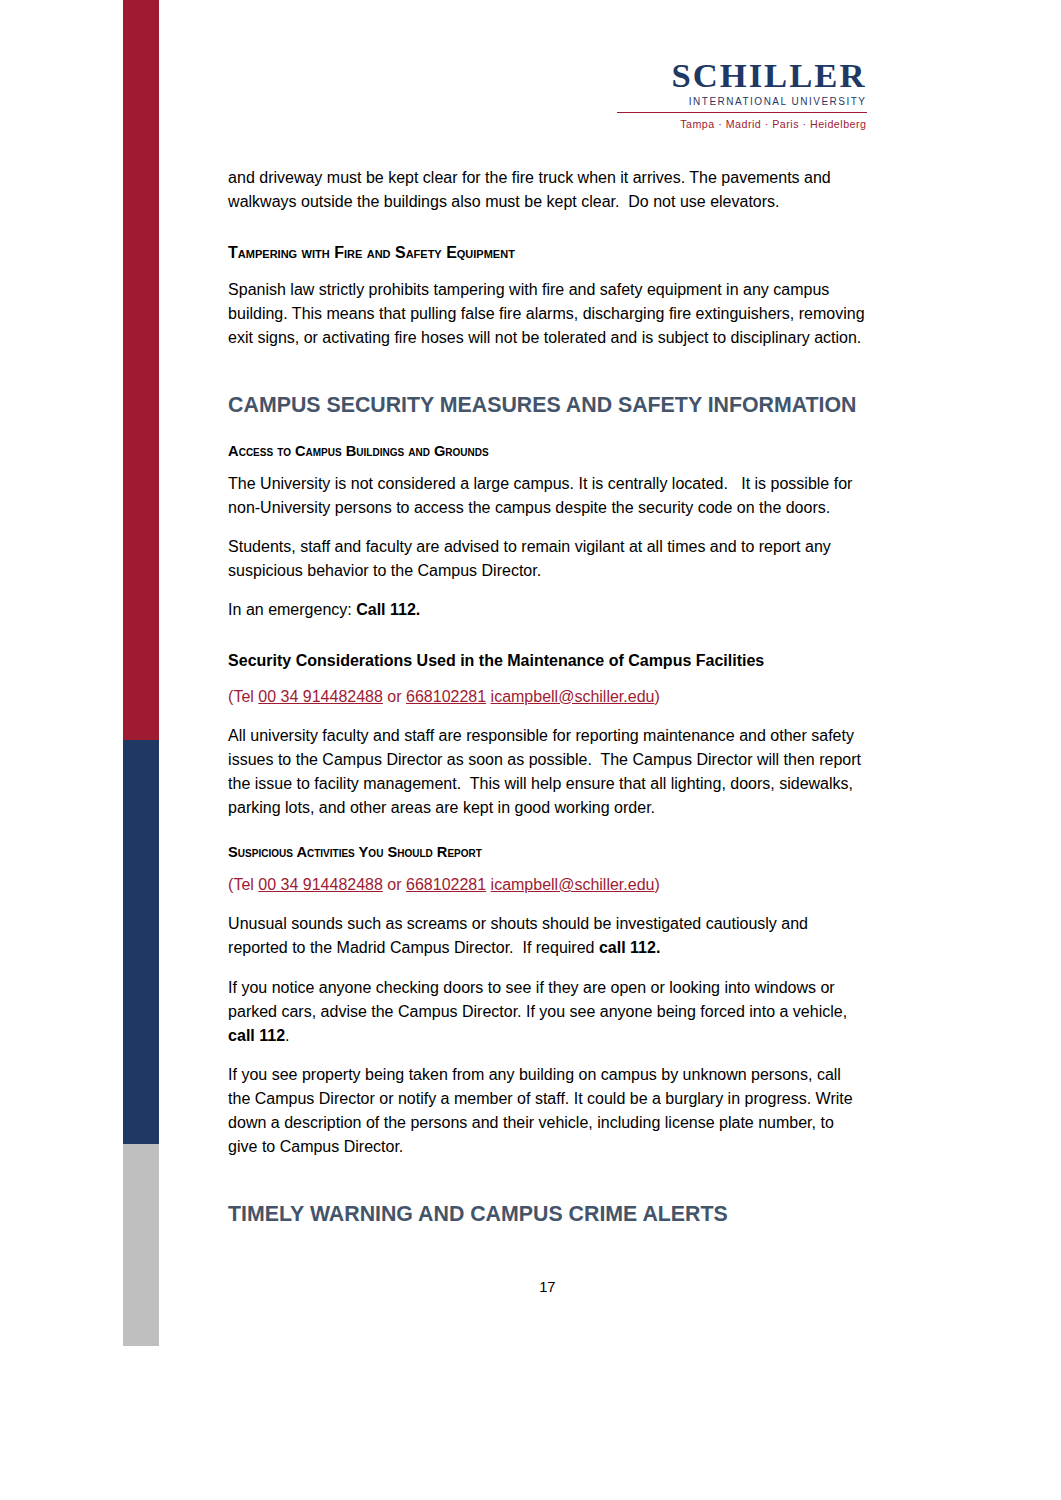SCHILLER
INTERNATIONAL UNIVERSITY
Tampa · Madrid · Paris · Heidelberg
and driveway must be kept clear for the fire truck when it arrives. The pavements and walkways outside the buildings also must be kept clear. Do not use elevators.
Tampering with Fire and Safety Equipment
Spanish law strictly prohibits tampering with fire and safety equipment in any campus building. This means that pulling false fire alarms, discharging fire extinguishers, removing exit signs, or activating fire hoses will not be tolerated and is subject to disciplinary action.
CAMPUS SECURITY MEASURES AND SAFETY INFORMATION
Access to Campus Buildings and Grounds
The University is not considered a large campus. It is centrally located. It is possible for non-University persons to access the campus despite the security code on the doors.
Students, staff and faculty are advised to remain vigilant at all times and to report any suspicious behavior to the Campus Director.
In an emergency: Call 112.
Security Considerations Used in the Maintenance of Campus Facilities
(Tel 00 34 914482488 or 668102281 icampbell@schiller.edu)
All university faculty and staff are responsible for reporting maintenance and other safety issues to the Campus Director as soon as possible. The Campus Director will then report the issue to facility management. This will help ensure that all lighting, doors, sidewalks, parking lots, and other areas are kept in good working order.
Suspicious Activities You Should Report
(Tel 00 34 914482488 or 668102281 icampbell@schiller.edu)
Unusual sounds such as screams or shouts should be investigated cautiously and reported to the Madrid Campus Director. If required call 112.
If you notice anyone checking doors to see if they are open or looking into windows or parked cars, advise the Campus Director. If you see anyone being forced into a vehicle, call 112.
If you see property being taken from any building on campus by unknown persons, call the Campus Director or notify a member of staff. It could be a burglary in progress. Write down a description of the persons and their vehicle, including license plate number, to give to Campus Director.
TIMELY WARNING AND CAMPUS CRIME ALERTS
17